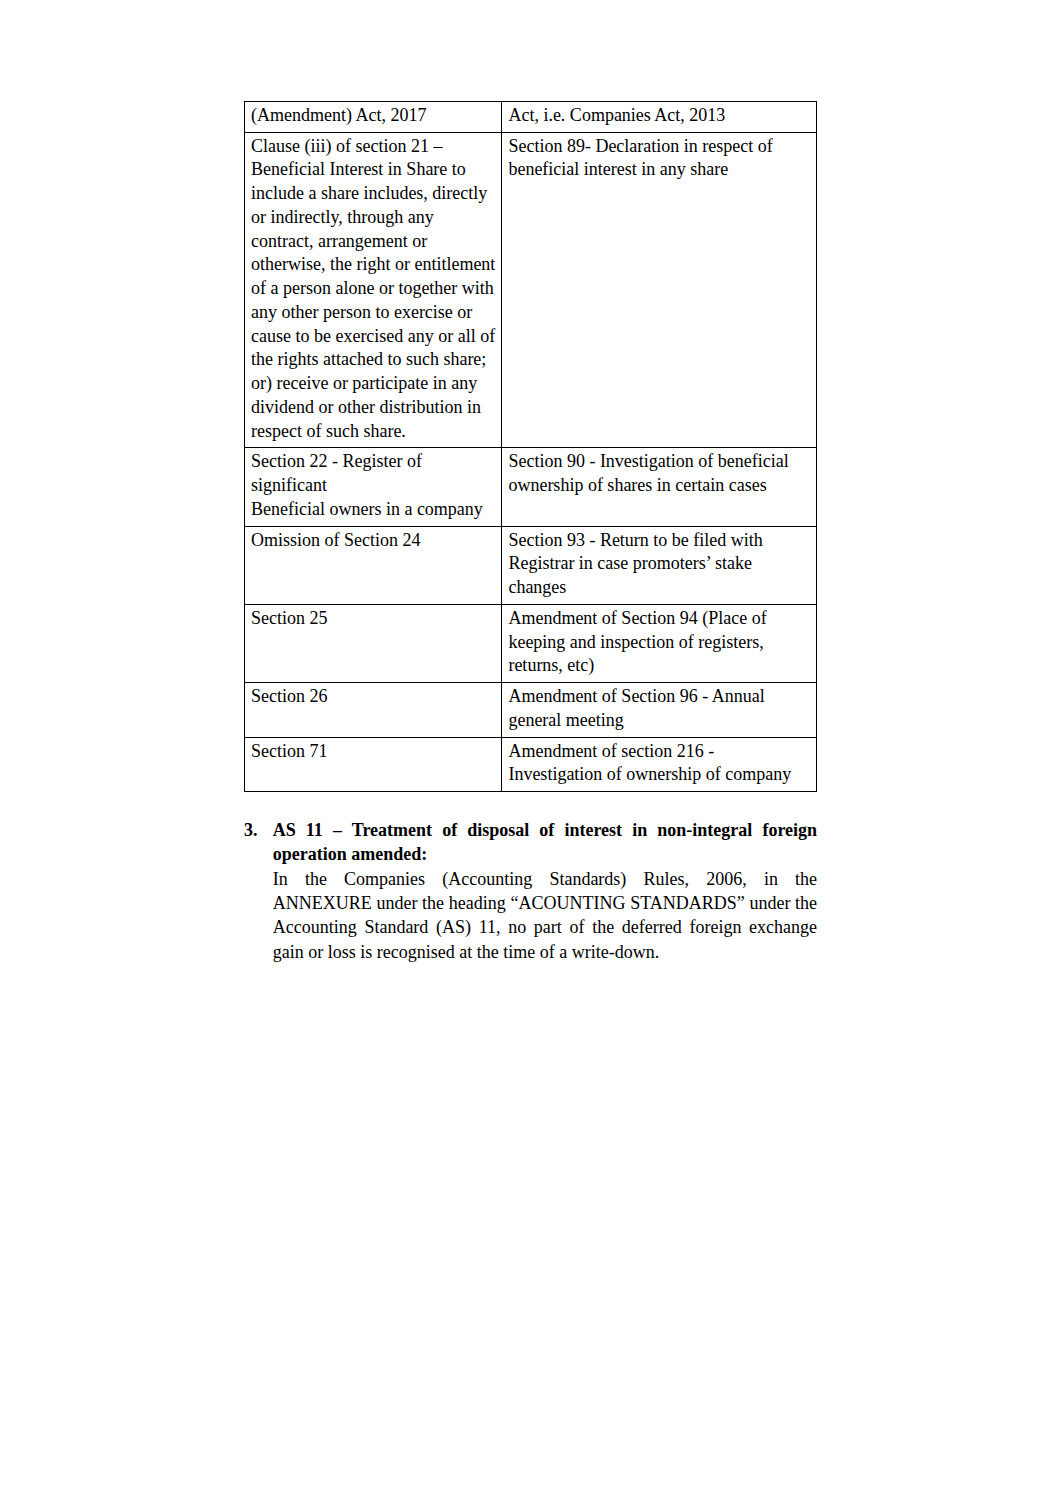| (Amendment) Act, 2017 | Act, i.e. Companies Act, 2013 |
| Clause (iii) of section 21 – Beneficial Interest in Share to include a share includes, directly or indirectly, through any contract, arrangement or otherwise, the right or entitlement of a person alone or together with any other person to exercise or cause to be exercised any or all of the rights attached to such share; or) receive or participate in any dividend or other distribution in respect of such share. | Section 89- Declaration in respect of beneficial interest in any share |
| Section 22 - Register of significant Beneficial owners in a company | Section 90 - Investigation of beneficial ownership of shares in certain cases |
| Omission of Section 24 | Section 93 - Return to be filed with Registrar in case promoters’ stake changes |
| Section 25 | Amendment of Section 94 (Place of keeping and inspection of registers, returns, etc) |
| Section 26 | Amendment of Section 96 - Annual general meeting |
| Section 71 | Amendment of section 216 - Investigation of ownership of company |
3.
AS 11 – Treatment of disposal of interest in non-integral foreign operation amended:
In the Companies (Accounting Standards) Rules, 2006, in the ANNEXURE under the heading “ACOUNTING STANDARDS” under the Accounting Standard (AS) 11, no part of the deferred foreign exchange gain or loss is recognised at the time of a write-down.